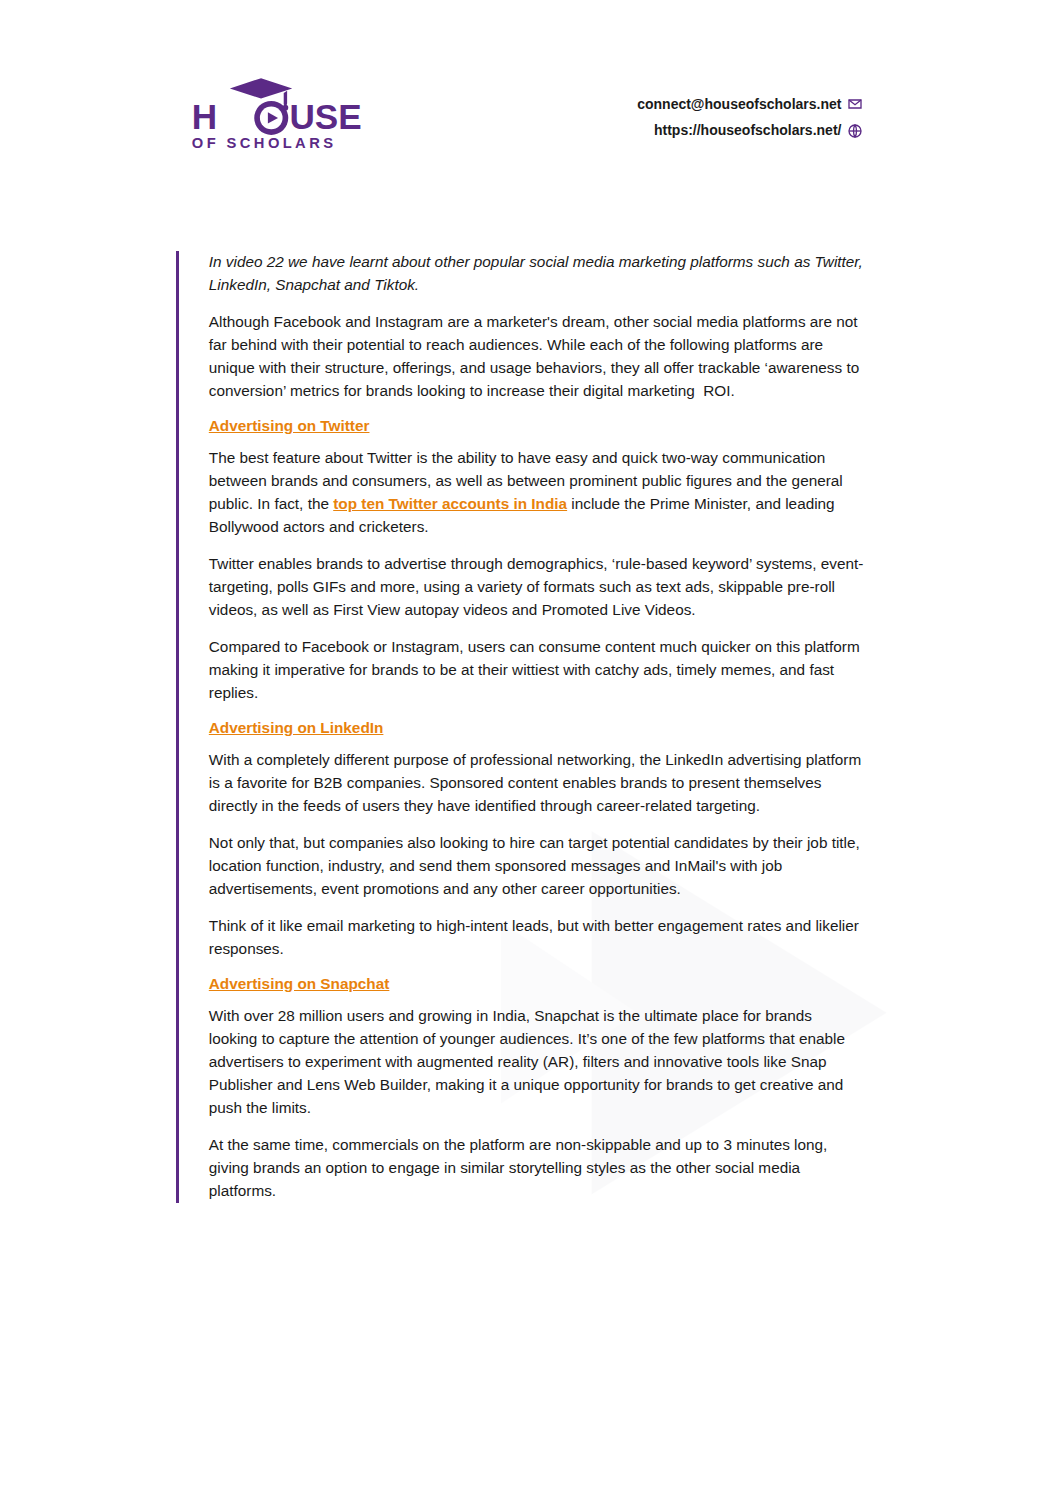H USE OF SCHOLARS
connect@houseofscholars.net
https://houseofscholars.net/
In video 22 we have learnt about other popular social media marketing platforms such as Twitter, LinkedIn, Snapchat and Tiktok.
Although Facebook and Instagram are a marketer's dream, other social media platforms are not far behind with their potential to reach audiences. While each of the following platforms are unique with their structure, offerings, and usage behaviors, they all offer trackable ‘awareness to conversion’ metrics for brands looking to increase their digital marketing ROI.
Advertising on Twitter
The best feature about Twitter is the ability to have easy and quick two-way communication between brands and consumers, as well as between prominent public figures and the general public. In fact, the top ten Twitter accounts in India include the Prime Minister, and leading Bollywood actors and cricketers.
Twitter enables brands to advertise through demographics, ‘rule-based keyword’ systems, event-targeting, polls GIFs and more, using a variety of formats such as text ads, skippable pre-roll videos, as well as First View autopay videos and Promoted Live Videos.
Compared to Facebook or Instagram, users can consume content much quicker on this platform making it imperative for brands to be at their wittiest with catchy ads, timely memes, and fast replies.
Advertising on LinkedIn
With a completely different purpose of professional networking, the LinkedIn advertising platform is a favorite for B2B companies. Sponsored content enables brands to present themselves directly in the feeds of users they have identified through career-related targeting.
Not only that, but companies also looking to hire can target potential candidates by their job title, location function, industry, and send them sponsored messages and InMail's with job advertisements, event promotions and any other career opportunities.
Think of it like email marketing to high-intent leads, but with better engagement rates and likelier responses.
Advertising on Snapchat
With over 28 million users and growing in India, Snapchat is the ultimate place for brands looking to capture the attention of younger audiences. It’s one of the few platforms that enable advertisers to experiment with augmented reality (AR), filters and innovative tools like Snap Publisher and Lens Web Builder, making it a unique opportunity for brands to get creative and push the limits.
At the same time, commercials on the platform are non-skippable and up to 3 minutes long, giving brands an option to engage in similar storytelling styles as the other social media platforms.